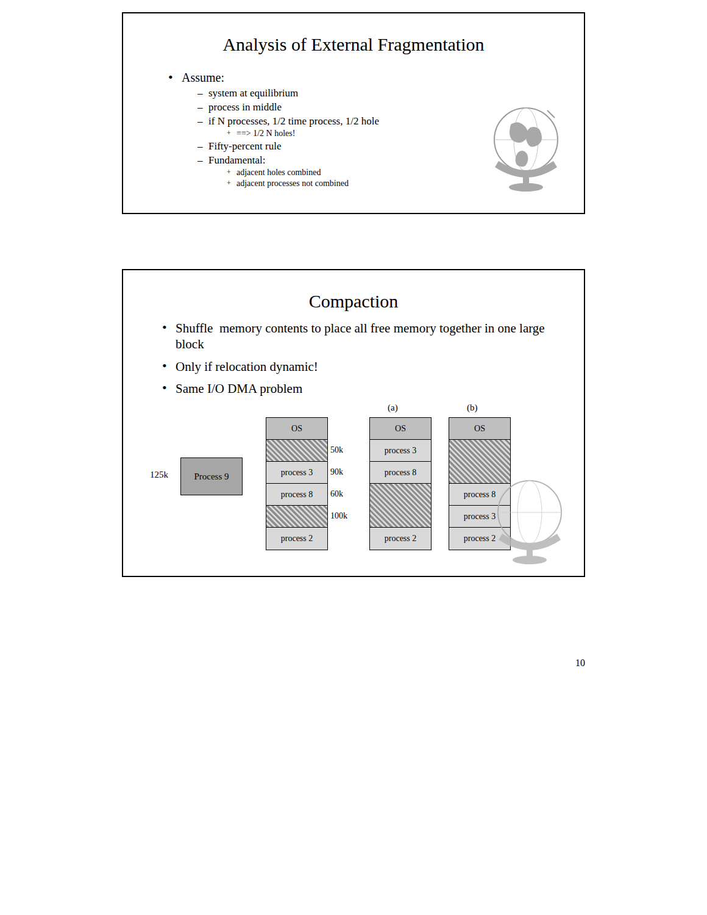Analysis of External Fragmentation
Assume:
system at equilibrium
process in middle
if N processes, 1/2 time process, 1/2 hole
==> 1/2 N holes!
Fifty-percent rule
Fundamental:
adjacent holes combined
adjacent processes not combined
Compaction
Shuffle memory contents to place all free memory together in one large block
Only if relocation dynamic!
Same I/O DMA problem
(a) (b)
125k
Process 9
OS
process 3
process 8
process 2
50k
90k
60k
100k
OS
process 3
process 8
process 2
OS
process 8
process 3
process 2
10